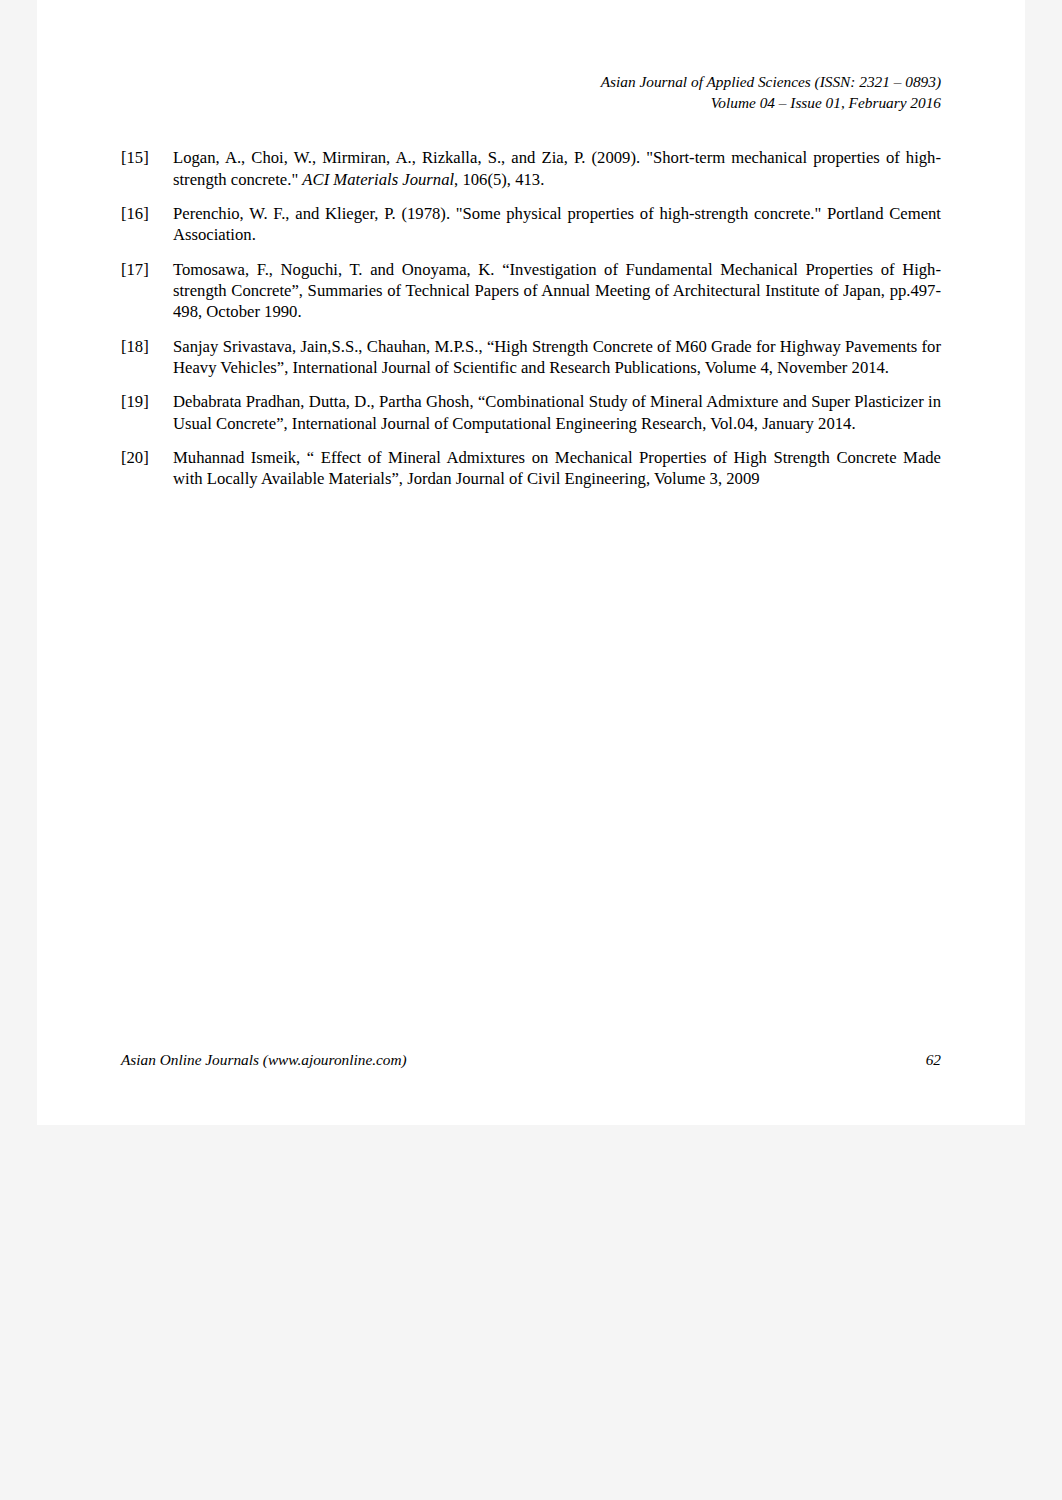Asian Journal of Applied Sciences (ISSN: 2321 – 0893)
Volume 04 – Issue 01, February 2016
[15] Logan, A., Choi, W., Mirmiran, A., Rizkalla, S., and Zia, P. (2009). "Short-term mechanical properties of high-strength concrete." ACI Materials Journal, 106(5), 413.
[16] Perenchio, W. F., and Klieger, P. (1978). "Some physical properties of high-strength concrete." Portland Cement Association.
[17] Tomosawa, F., Noguchi, T. and Onoyama, K. “Investigation of Fundamental Mechanical Properties of High-strength Concrete”, Summaries of Technical Papers of Annual Meeting of Architectural Institute of Japan, pp.497-498, October 1990.
[18] Sanjay Srivastava, Jain,S.S., Chauhan, M.P.S., “High Strength Concrete of M60 Grade for Highway Pavements for Heavy Vehicles”, International Journal of Scientific and Research Publications, Volume 4, November 2014.
[19] Debabrata Pradhan, Dutta, D., Partha Ghosh, “Combinational Study of Mineral Admixture and Super Plasticizer in Usual Concrete”, International Journal of Computational Engineering Research, Vol.04, January 2014.
[20] Muhannad Ismeik, “ Effect of Mineral Admixtures on Mechanical Properties of High Strength Concrete Made with Locally Available Materials”, Jordan Journal of Civil Engineering, Volume 3, 2009
Asian Online Journals (www.ajouronline.com) 62